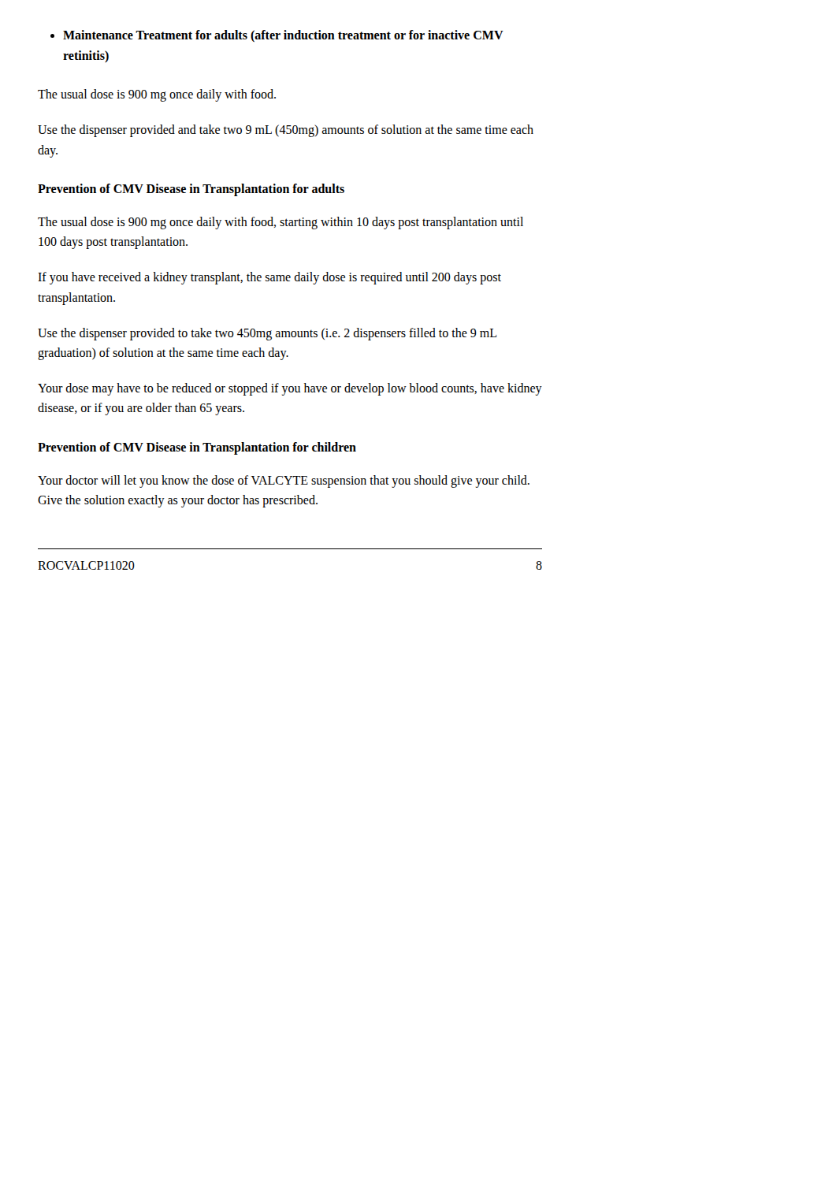Maintenance Treatment for adults (after induction treatment or for inactive CMV retinitis)
The usual dose is 900 mg once daily with food.
Use the dispenser provided and take two 9 mL (450mg) amounts of solution at the same time each day.
Prevention of CMV Disease in Transplantation for adults
The usual dose is 900 mg once daily with food, starting within 10 days post transplantation until 100 days post transplantation.
If you have received a kidney transplant, the same daily dose is required until 200 days post transplantation.
Use the dispenser provided to take two 450mg amounts (i.e. 2 dispensers filled to the 9 mL graduation) of solution at the same time each day.
Your dose may have to be reduced or stopped if you have or develop low blood counts, have kidney disease, or if you are older than 65 years.
Prevention of CMV Disease in Transplantation for children
Your doctor will let you know the dose of VALCYTE suspension that you should give your child. Give the solution exactly as your doctor has prescribed.
ROCVALCP11020 8